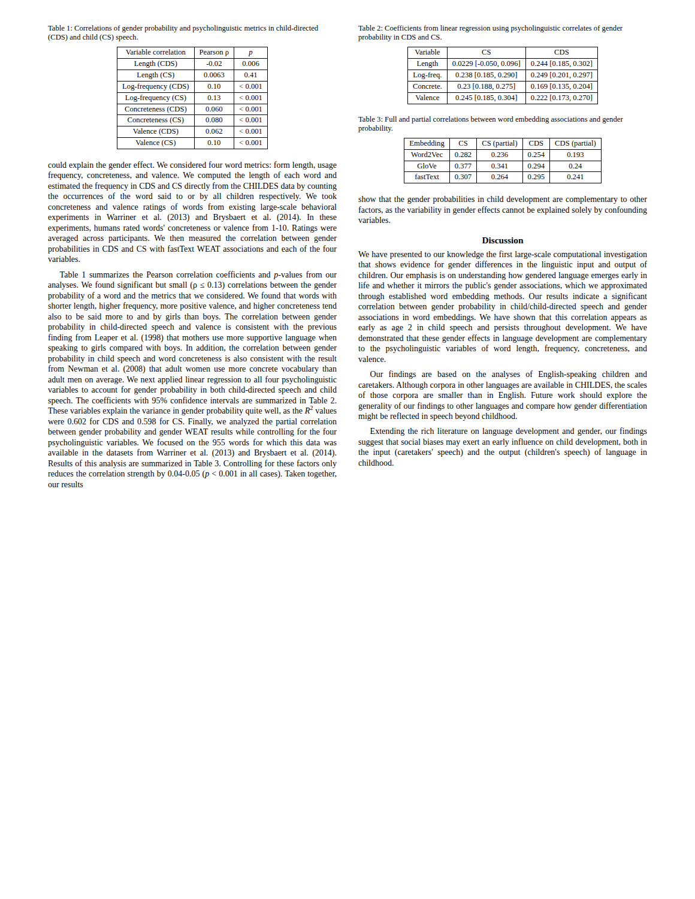Table 1: Correlations of gender probability and psycholinguistic metrics in child-directed (CDS) and child (CS) speech.
| Variable correlation | Pearson ρ | p |
| --- | --- | --- |
| Length (CDS) | -0.02 | 0.006 |
| Length (CS) | 0.0063 | 0.41 |
| Log-frequency (CDS) | 0.10 | < 0.001 |
| Log-frequency (CS) | 0.13 | < 0.001 |
| Concreteness (CDS) | 0.060 | < 0.001 |
| Concreteness (CS) | 0.080 | < 0.001 |
| Valence (CDS) | 0.062 | < 0.001 |
| Valence (CS) | 0.10 | < 0.001 |
could explain the gender effect. We considered four word metrics: form length, usage frequency, concreteness, and valence. We computed the length of each word and estimated the frequency in CDS and CS directly from the CHILDES data by counting the occurrences of the word said to or by all children respectively. We took concreteness and valence ratings of words from existing large-scale behavioral experiments in Warriner et al. (2013) and Brysbaert et al. (2014). In these experiments, humans rated words' concreteness or valence from 1-10. Ratings were averaged across participants. We then measured the correlation between gender probabilities in CDS and CS with fastText WEAT associations and each of the four variables.
Table 1 summarizes the Pearson correlation coefficients and p-values from our analyses. We found significant but small (ρ ≤ 0.13) correlations between the gender probability of a word and the metrics that we considered. We found that words with shorter length, higher frequency, more positive valence, and higher concreteness tend also to be said more to and by girls than boys. The correlation between gender probability in child-directed speech and valence is consistent with the previous finding from Leaper et al. (1998) that mothers use more supportive language when speaking to girls compared with boys. In addition, the correlation between gender probability in child speech and word concreteness is also consistent with the result from Newman et al. (2008) that adult women use more concrete vocabulary than adult men on average. We next applied linear regression to all four psycholinguistic variables to account for gender probability in both child-directed speech and child speech. The coefficients with 95% confidence intervals are summarized in Table 2. These variables explain the variance in gender probability quite well, as the R2 values were 0.602 for CDS and 0.598 for CS. Finally, we analyzed the partial correlation between gender probability and gender WEAT results while controlling for the four psycholinguistic variables. We focused on the 955 words for which this data was available in the datasets from Warriner et al. (2013) and Brysbaert et al. (2014). Results of this analysis are summarized in Table 3. Controlling for these factors only reduces the correlation strength by 0.04-0.05 (p < 0.001 in all cases). Taken together, our results
Table 2: Coefficients from linear regression using psycholinguistic correlates of gender probability in CDS and CS.
| Variable | CS | CDS |
| --- | --- | --- |
| Length | 0.0229 [-0.050, 0.096] | 0.244 [0.185, 0.302] |
| Log-freq. | 0.238 [0.185, 0.290] | 0.249 [0.201, 0.297] |
| Concrete. | 0.23 [0.188, 0.275] | 0.169 [0.135, 0.204] |
| Valence | 0.245 [0.185, 0.304] | 0.222 [0.173, 0.270] |
Table 3: Full and partial correlations between word embedding associations and gender probability.
| Embedding | CS | CS (partial) | CDS | CDS (partial) |
| --- | --- | --- | --- | --- |
| Word2Vec | 0.282 | 0.236 | 0.254 | 0.193 |
| GloVe | 0.377 | 0.341 | 0.294 | 0.24 |
| fastText | 0.307 | 0.264 | 0.295 | 0.241 |
show that the gender probabilities in child development are complementary to other factors, as the variability in gender effects cannot be explained solely by confounding variables.
Discussion
We have presented to our knowledge the first large-scale computational investigation that shows evidence for gender differences in the linguistic input and output of children. Our emphasis is on understanding how gendered language emerges early in life and whether it mirrors the public's gender associations, which we approximated through established word embedding methods. Our results indicate a significant correlation between gender probability in child/child-directed speech and gender associations in word embeddings. We have shown that this correlation appears as early as age 2 in child speech and persists throughout development. We have demonstrated that these gender effects in language development are complementary to the psycholinguistic variables of word length, frequency, concreteness, and valence.
Our findings are based on the analyses of English-speaking children and caretakers. Although corpora in other languages are available in CHILDES, the scales of those corpora are smaller than in English. Future work should explore the generality of our findings to other languages and compare how gender differentiation might be reflected in speech beyond childhood.
Extending the rich literature on language development and gender, our findings suggest that social biases may exert an early influence on child development, both in the input (caretakers' speech) and the output (children's speech) of language in childhood.